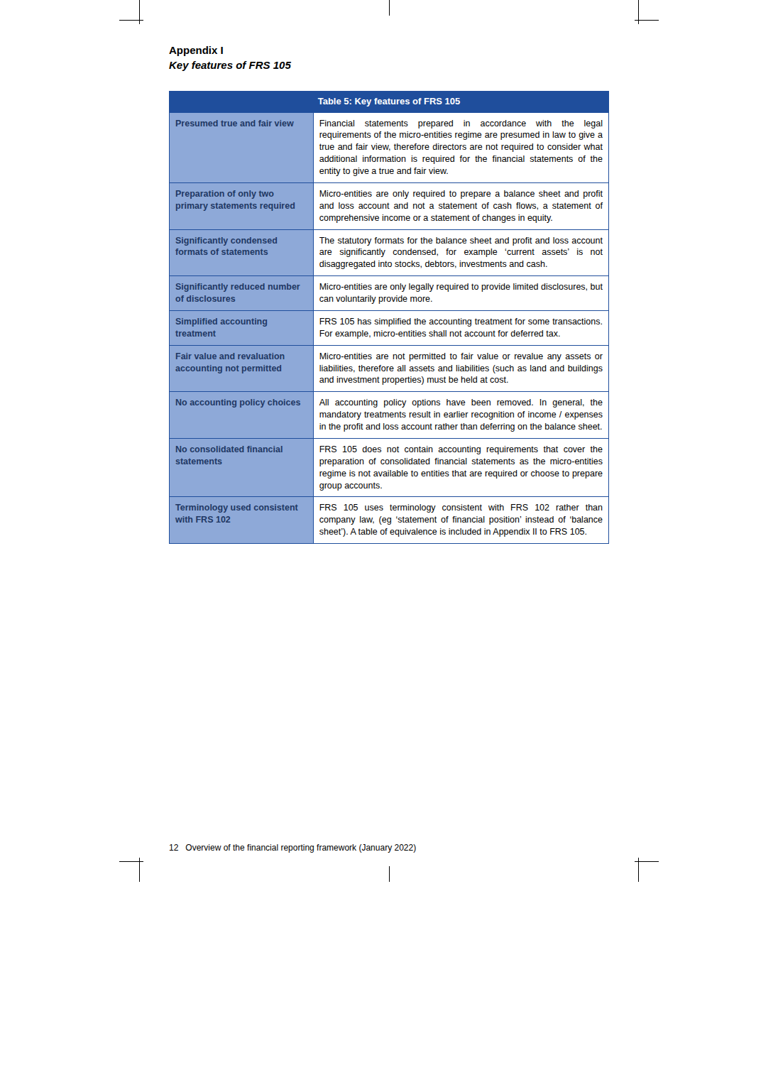Appendix IKey features of FRS 105
Table 5: Key features of FRS 105
| Presumed true and fair view | Financial statements prepared in accordance with the legal requirements of the micro-entities regime are presumed in law to give a true and fair view, therefore directors are not required to consider what additional information is required for the financial statements of the entity to give a true and fair view. |
| Preparation of only two primary statements required | Micro-entities are only required to prepare a balance sheet and profit and loss account and not a statement of cash flows, a statement of comprehensive income or a statement of changes in equity. |
| Significantly condensed formats of statements | The statutory formats for the balance sheet and profit and loss account are significantly condensed, for example ‘current assets’ is not disaggregated into stocks, debtors, investments and cash. |
| Significantly reduced number of disclosures | Micro-entities are only legally required to provide limited disclosures, but can voluntarily provide more. |
| Simplified accounting treatment | FRS 105 has simplified the accounting treatment for some transactions. For example, micro-entities shall not account for deferred tax. |
| Fair value and revaluation accounting not permitted | Micro-entities are not permitted to fair value or revalue any assets or liabilities, therefore all assets and liabilities (such as land and buildings and investment properties) must be held at cost. |
| No accounting policy choices | All accounting policy options have been removed. In general, the mandatory treatments result in earlier recognition of income / expenses in the profit and loss account rather than deferring on the balance sheet. |
| No consolidated financial statements | FRS 105 does not contain accounting requirements that cover the preparation of consolidated financial statements as the micro-entities regime is not available to entities that are required or choose to prepare group accounts. |
| Terminology used consistent with FRS 102 | FRS 105 uses terminology consistent with FRS 102 rather than company law, (eg ‘statement of financial position’ instead of ‘balance sheet’). A table of equivalence is included in Appendix II to FRS 105. |
12 Overview of the financial reporting framework (January 2022)